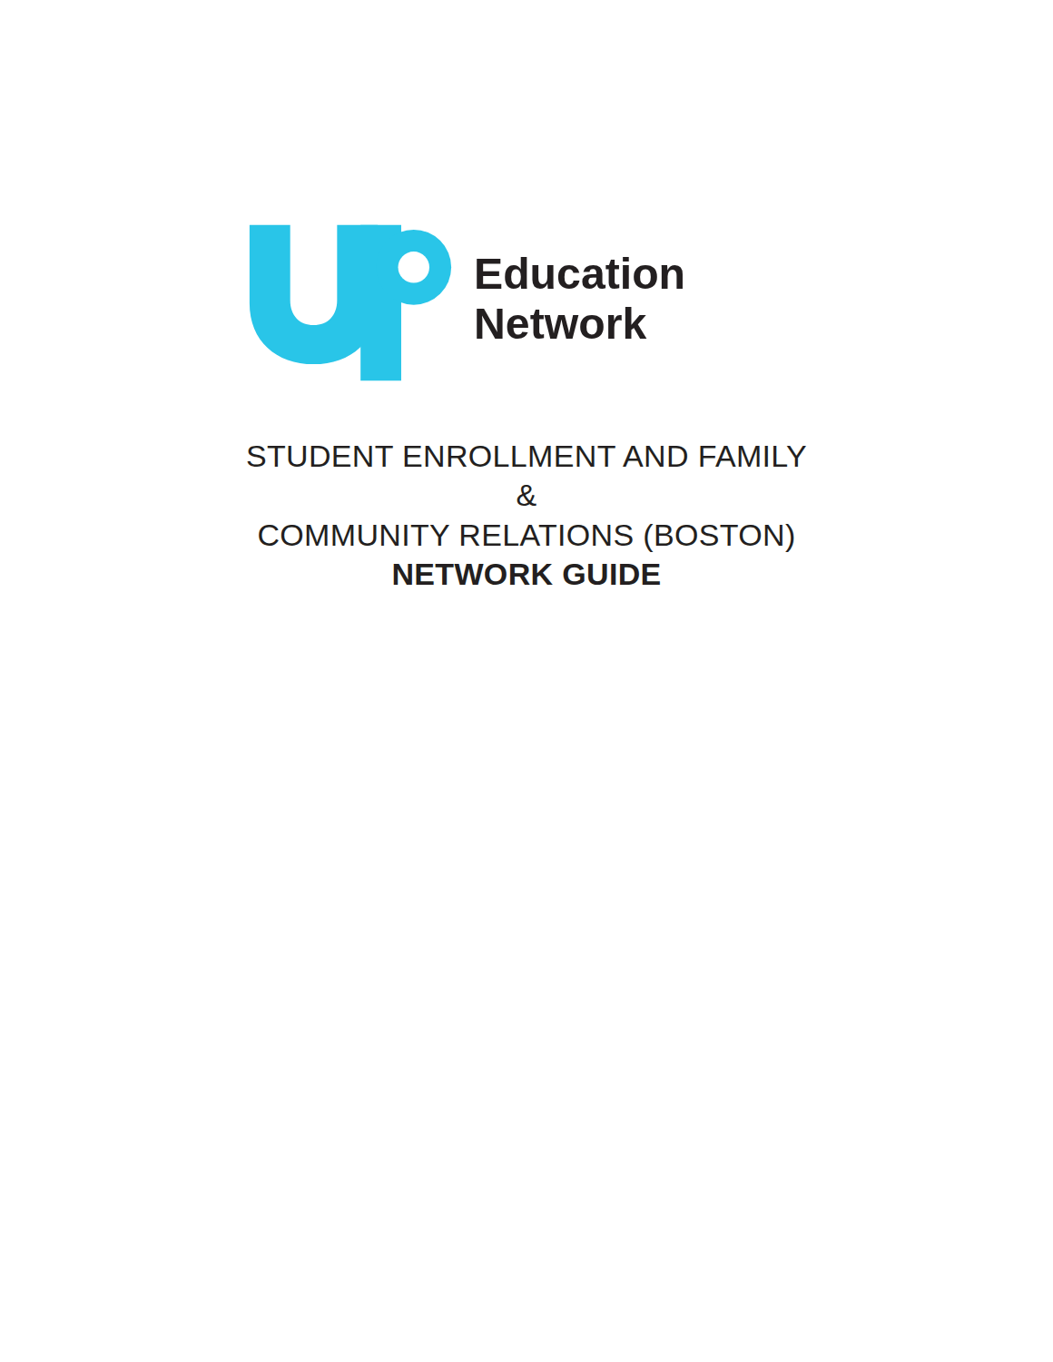Education Network
STUDENT ENROLLMENT AND FAMILY &
COMMUNITY RELATIONS (BOSTON)
NETWORK GUIDE